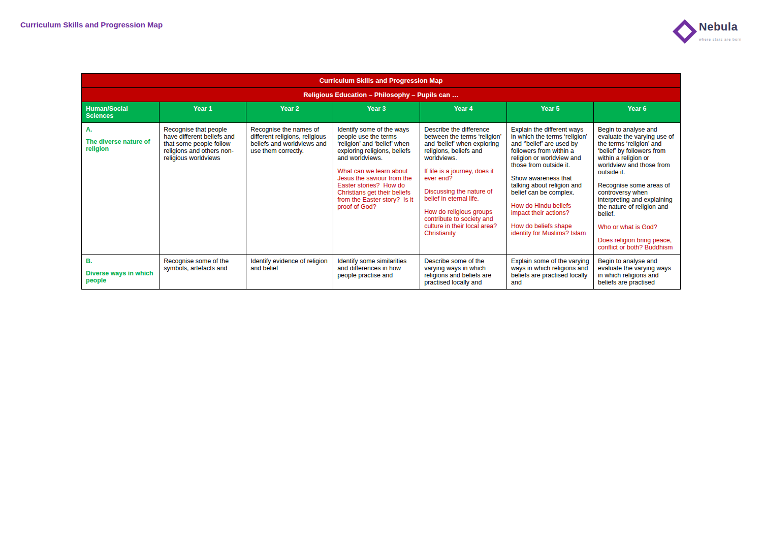Curriculum Skills and Progression Map
Nebula
where stars are born
| Curriculum Skills and Progression Map |
| Religious Education – Philosophy – Pupils can … |
| Human/Social Sciences | Year 1 | Year 2 | Year 3 | Year 4 | Year 5 | Year 6 |
| A. The diverse nature of religion | Recognise that people have different beliefs and that some people follow religions and others non-religious worldviews | Recognise the names of different religions, religious beliefs and worldviews and use them correctly. | Identify some of the ways people use the terms ‘religion’ and ‘belief’ when exploring religions, beliefs and worldviews. What can we learn about Jesus the saviour from the Easter stories? How do Christians get their beliefs from the Easter story? Is it proof of God? | Describe the difference between the terms ‘religion’ and ‘belief’ when exploring religions, beliefs and worldviews. If life is a journey, does it ever end? Discussing the nature of belief in eternal life. How do religious groups contribute to society and culture in their local area? Christianity | Explain the different ways in which the terms ‘religion’ and ‘’belief’ are used by followers from within a religion or worldview and those from outside it. Show awareness that talking about religion and belief can be complex. How do Hindu beliefs impact their actions? How do beliefs shape identity for Muslims? Islam | Begin to analyse and evaluate the varying use of the terms ‘religion’ and ‘belief’ by followers from within a religion or worldview and those from outside it. Recognise some areas of controversy when interpreting and explaining the nature of religion and belief. Who or what is God? Does religion bring peace, conflict or both? Buddhism |
| B. Diverse ways in which people | Recognise some of the symbols, artefacts and | Identify evidence of religion and belief | Identify some similarities and differences in how people practise and | Describe some of the varying ways in which religions and beliefs are practised locally and | Explain some of the varying ways in which religions and beliefs are practised locally and | Begin to analyse and evaluate the varying ways in which religions and beliefs are practised |